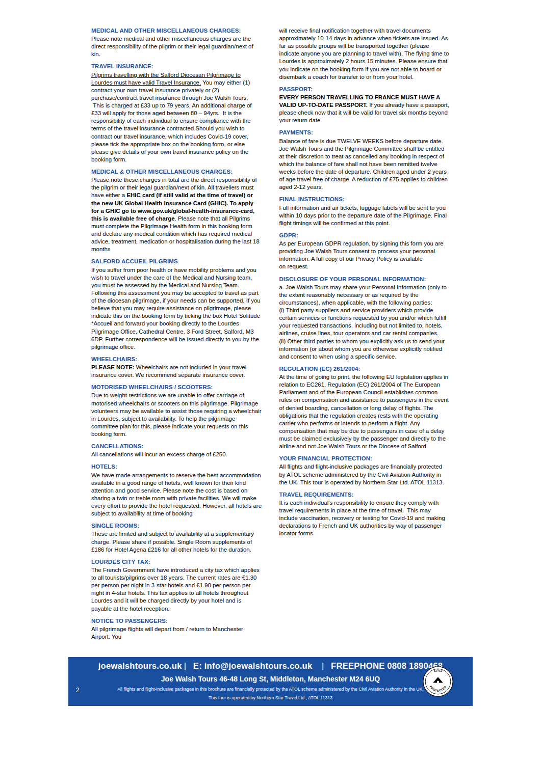Medical and other miscellaneous charges:
Please note medical and other miscellaneous charges are the direct responsibility of the pilgrim or their legal guardian/next of kin.
Travel Insurance:
Pilgrims travelling with the Salford Diocesan Pilgrimage to Lourdes must have valid Travel Insurance. You may either (1) contract your own travel insurance privately or (2) purchase/contract travel insurance through Joe Walsh Tours. This is charged at £33 up to 79 years. An additional charge of £33 will apply for those aged between 80 – 94yrs. It is the responsibility of each individual to ensure compliance with the terms of the travel insurance contracted.Should you wish to contract our travel insurance, which includes Covid-19 cover, please tick the appropriate box on the booking form, or else please give details of your own travel insurance policy on the booking form.
Medical & other miscellaneous charges:
Please note these charges in total are the direct responsibility of the pilgrim or their legal guardian/next of kin. All travellers must have either a EHIC card (if still valid at the time of travel) or the new UK Global Health Insurance Card (GHIC). To apply for a GHIC go to www.gov.uk/global-health-insurance-card, this is available free of charge. Please note that all Pilgrims must complete the Pilgrimage Health form in this booking form and declare any medical condition which has required medical advice, treatment, medication or hospitalisation during the last 18 months
Salford Accueil Pilgrims
If you suffer from poor health or have mobility problems and you wish to travel under the care of the Medical and Nursing team, you must be assessed by the Medical and Nursing Team. Following this assessment you may be accepted to travel as part of the diocesan pilgrimage, if your needs can be supported. If you believe that you may require assistance on pilgrimage, please indicate this on the booking form by ticking the box Hotel Solitude *Accueil and forward your booking directly to the Lourdes Pilgrimage Office, Cathedral Centre, 3 Ford Street, Salford, M3 6DP. Further correspondence will be issued directly to you by the pilgrimage office.
Wheelchairs:
PLEASE NOTE: Wheelchairs are not included in your travel insurance cover. We recommend separate insurance cover.
Motorised Wheelchairs / Scooters:
Due to weight restrictions we are unable to offer carriage of motorised wheelchairs or scooters on this pilgrimage. Pilgrimage volunteers may be available to assist those requiring a wheelchair in Lourdes, subject to availability. To help the pilgrimage committee plan for this, please indicate your requests on this booking form.
Cancellations:
All cancellations will incur an excess charge of £250.
Hotels:
We have made arrangements to reserve the best accommodation available in a good range of hotels, well known for their kind attention and good service. Please note the cost is based on sharing a twin or treble room with private facilities. We will make every effort to provide the hotel requested. However, all hotels are subject to availability at time of booking
Single Rooms:
These are limited and subject to availability at a supplementary charge. Please share if possible. Single Room supplements of £186 for Hotel Agena £216 for all other hotels for the duration.
Lourdes City Tax:
The French Government have introduced a city tax which applies to all tourists/pilgrims over 18 years. The current rates are €1.30 per person per night in 3-star hotels and €1.90 per person per night in 4-star hotels. This tax applies to all hotels throughout Lourdes and it will be charged directly by your hotel and is payable at the hotel reception.
Notice to Passengers:
All pilgrimage flights will depart from / return to Manchester Airport. You
will receive final notification together with travel documents approximately 10-14 days in advance when tickets are issued. As far as possible groups will be transported together (please indicate anyone you are planning to travel with). The flying time to Lourdes is approximately 2 hours 15 minutes. Please ensure that you indicate on the booking form if you are not able to board or disembark a coach for transfer to or from your hotel.
Passport:
EVERY PERSON TRAVELLING TO FRANCE MUST HAVE A VALID UP-TO-DATE PASSPORT. If you already have a passport, please check now that it will be valid for travel six months beyond your return date.
Payments:
Balance of fare is due TWELVE WEEKS before departure date. Joe Walsh Tours and the Pilgrimage Committee shall be entitled at their discretion to treat as cancelled any booking in respect of which the balance of fare shall not have been remitted twelve weeks before the date of departure. Children aged under 2 years of age travel free of charge. A reduction of £75 applies to children aged 2-12 years.
Final Instructions:
Full information and air tickets, luggage labels will be sent to you within 10 days prior to the departure date of the Pilgrimage. Final flight timings will be confirmed at this point.
GDPR:
As per European GDPR regulation, by signing this form you are providing Joe Walsh Tours consent to process your personal information. A full copy of our Privacy Policy is available
on request.
Disclosure of your Personal Information:
a. Joe Walsh Tours may share your Personal Information (only to the extent reasonably necessary or as required by the circumstances), when applicable, with the following parties:
(i) Third party suppliers and service providers which provide certain services or functions requested by you and/or which fulfill your requested transactions, including but not limited to, hotels, airlines, cruise lines, tour operators and car rental companies.
(ii) Other third parties to whom you explicitly ask us to send your information (or about whom you are otherwise explicitly notified and consent to when using a specific service.
Regulation (EC) 261/2004:
At the time of going to print, the following EU legislation applies in relation to EC261. Regulation (EC) 261/2004 of The European Parliament and of the European Council establishes common rules on compensation and assistance to passengers in the event of denied boarding, cancellation or long delay of flights. The obligations that the regulation creates rests with the operating carrier who performs or intends to perform a flight. Any compensation that may be due to passengers in case of a delay must be claimed exclusively by the passenger and directly to the airline and not Joe Walsh Tours or the Diocese of Salford.
Your Financial Protection:
All flights and flight-inclusive packages are financially protected by ATOL scheme administered by the Civil Aviation Authority in the UK. This tour is operated by Northern Star Ltd. ATOL 11313.
Travel Requirements:
It is each individual's responsibility to ensure they comply with travel requirements in place at the time of travel. This may include vaccination, recovery or testing for Covid-19 and making declarations to French and UK authorities by way of passenger locator forms
2
joewalshtours.co.uk| E: info@joewalshtours.co.uk | FREEPHONE 0808 1890468
Joe Walsh Tours 46-48 Long St, Middleton, Manchester M24 6UQ
All flights and flight-inclusive packages in this brochure are financially protected by the ATOL scheme administered by the Civil Aviation Authority in the UK.
This tour is operated by Northern Star Travel Ltd., ATOL 11313
11313 PROTECTED